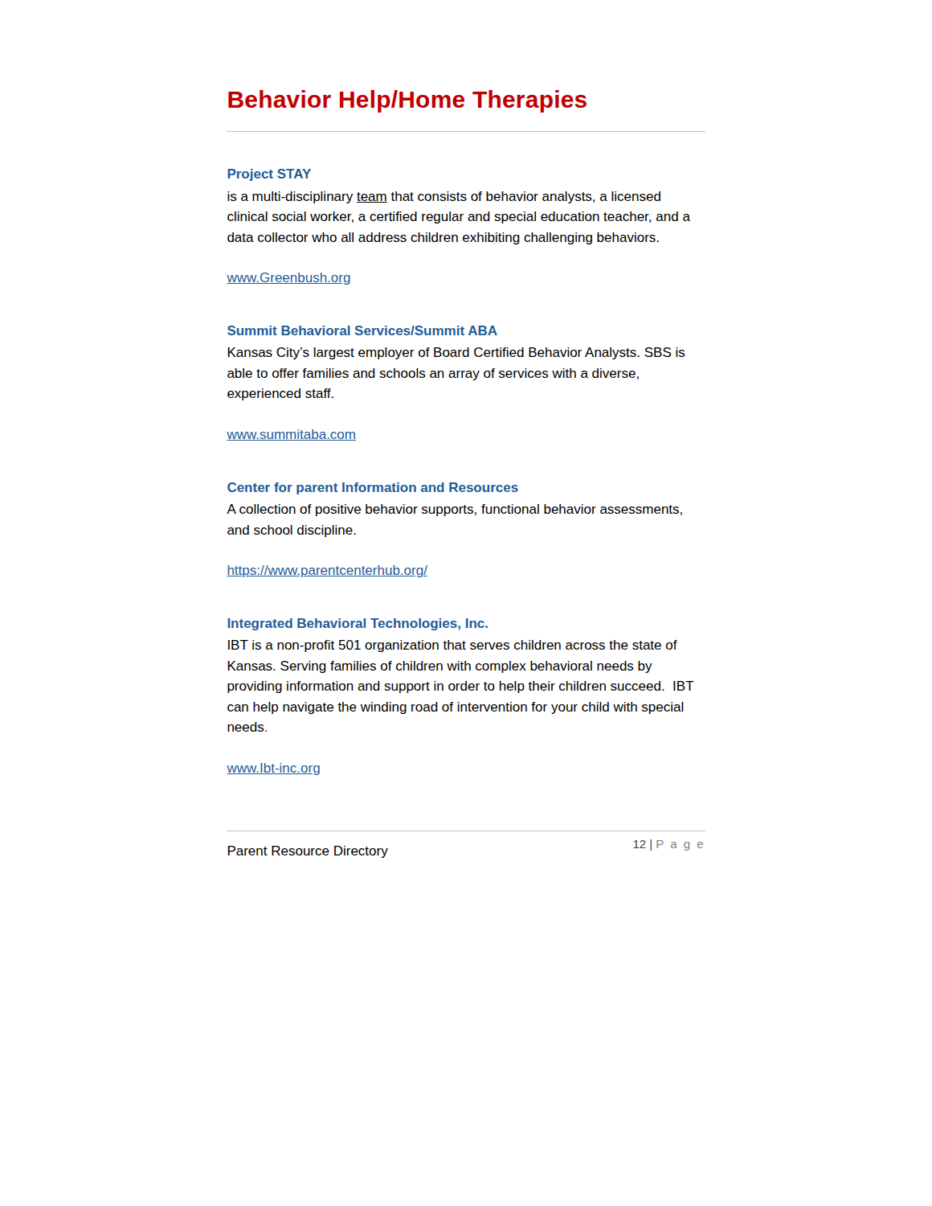Behavior Help/Home Therapies
Project STAY
is a multi-disciplinary team that consists of behavior analysts, a licensed clinical social worker, a certified regular and special education teacher, and a data collector who all address children exhibiting challenging behaviors.
www.Greenbush.org
Summit Behavioral Services/Summit ABA
Kansas City’s largest employer of Board Certified Behavior Analysts. SBS is able to offer families and schools an array of services with a diverse, experienced staff.
www.summitaba.com
Center for parent Information and Resources
A collection of positive behavior supports, functional behavior assessments, and school discipline.
https://www.parentcenterhub.org/
Integrated Behavioral Technologies, Inc.
IBT is a non-profit 501 organization that serves children across the state of Kansas. Serving families of children with complex behavioral needs by providing information and support in order to help their children succeed. IBT can help navigate the winding road of intervention for your child with special needs.
www.Ibt-inc.org
12 | P a g e
Parent Resource Directory